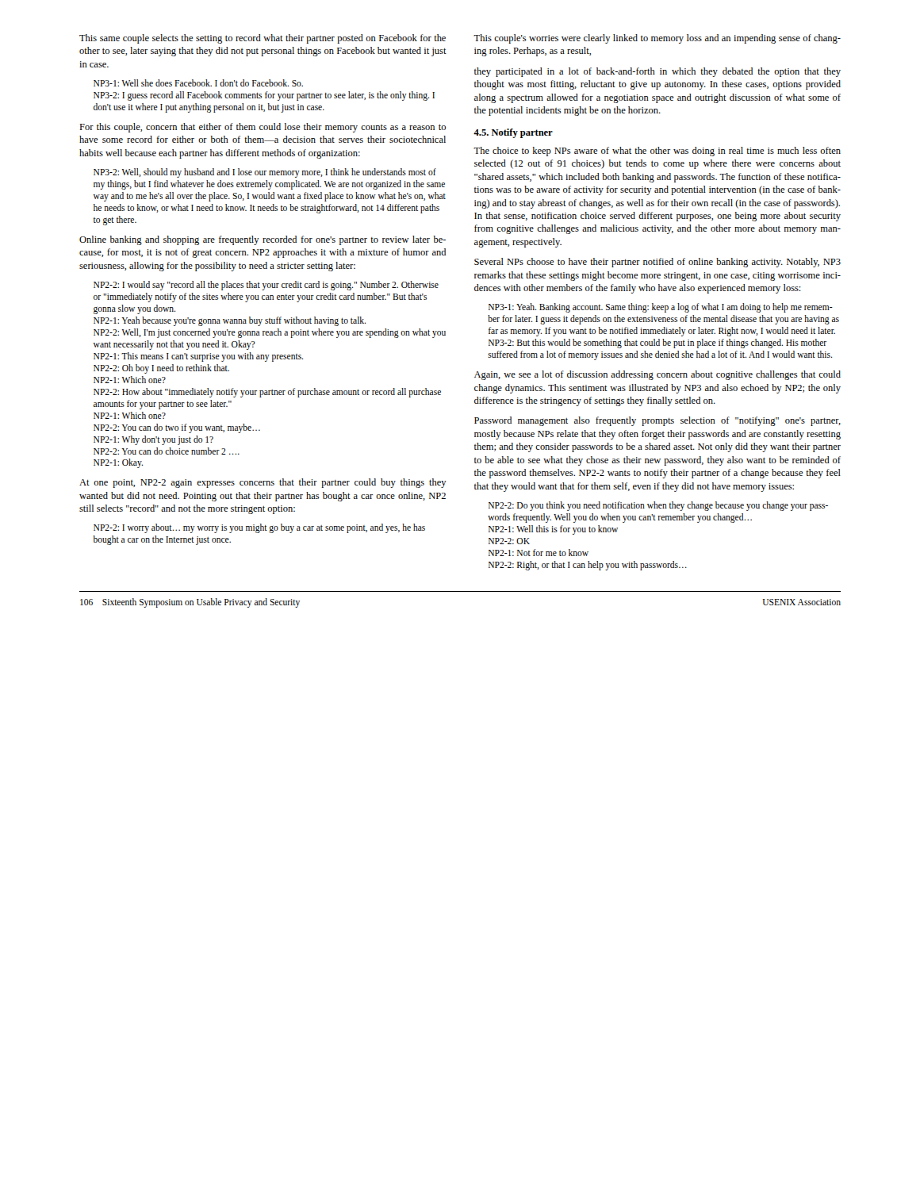This same couple selects the setting to record what their partner posted on Facebook for the other to see, later saying that they did not put personal things on Facebook but wanted it just in case.
NP3-1: Well she does Facebook. I don't do Facebook. So.
NP3-2: I guess record all Facebook comments for your partner to see later, is the only thing. I don't use it where I put anything personal on it, but just in case.
For this couple, concern that either of them could lose their memory counts as a reason to have some record for either or both of them—a decision that serves their sociotechnical habits well because each partner has different methods of organization:
NP3-2: Well, should my husband and I lose our memory more, I think he understands most of my things, but I find whatever he does extremely complicated. We are not organized in the same way and to me he's all over the place. So, I would want a fixed place to know what he's on, what he needs to know, or what I need to know. It needs to be straightforward, not 14 different paths to get there.
Online banking and shopping are frequently recorded for one's partner to review later because, for most, it is not of great concern. NP2 approaches it with a mixture of humor and seriousness, allowing for the possibility to need a stricter setting later:
NP2-2: I would say "record all the places that your credit card is going." Number 2. Otherwise or "immediately notify of the sites where you can enter your credit card number." But that's gonna slow you down.
NP2-1: Yeah because you're gonna wanna buy stuff without having to talk.
NP2-2: Well, I'm just concerned you're gonna reach a point where you are spending on what you want necessarily not that you need it. Okay?
NP2-1: This means I can't surprise you with any presents.
NP2-2: Oh boy I need to rethink that.
NP2-1: Which one?
NP2-2: How about "immediately notify your partner of purchase amount or record all purchase amounts for your partner to see later."
NP2-1: Which one?
NP2-2: You can do two if you want, maybe…
NP2-1: Why don't you just do 1?
NP2-2: You can do choice number 2 ….
NP2-1: Okay.
At one point, NP2-2 again expresses concerns that their partner could buy things they wanted but did not need. Pointing out that their partner has bought a car once online, NP2 still selects "record" and not the more stringent option:
NP2-2: I worry about… my worry is you might go buy a car at some point, and yes, he has bought a car on the Internet just once.
This couple's worries were clearly linked to memory loss and an impending sense of changing roles. Perhaps, as a result,
they participated in a lot of back-and-forth in which they debated the option that they thought was most fitting, reluctant to give up autonomy. In these cases, options provided along a spectrum allowed for a negotiation space and outright discussion of what some of the potential incidents might be on the horizon.
4.5. Notify partner
The choice to keep NPs aware of what the other was doing in real time is much less often selected (12 out of 91 choices) but tends to come up where there were concerns about "shared assets," which included both banking and passwords. The function of these notifications was to be aware of activity for security and potential intervention (in the case of banking) and to stay abreast of changes, as well as for their own recall (in the case of passwords). In that sense, notification choice served different purposes, one being more about security from cognitive challenges and malicious activity, and the other more about memory management, respectively.
Several NPs choose to have their partner notified of online banking activity. Notably, NP3 remarks that these settings might become more stringent, in one case, citing worrisome incidences with other members of the family who have also experienced memory loss:
NP3-1: Yeah. Banking account. Same thing: keep a log of what I am doing to help me remember for later. I guess it depends on the extensiveness of the mental disease that you are having as far as memory. If you want to be notified immediately or later. Right now, I would need it later.
NP3-2: But this would be something that could be put in place if things changed. His mother suffered from a lot of memory issues and she denied she had a lot of it. And I would want this.
Again, we see a lot of discussion addressing concern about cognitive challenges that could change dynamics. This sentiment was illustrated by NP3 and also echoed by NP2; the only difference is the stringency of settings they finally settled on.
Password management also frequently prompts selection of "notifying" one's partner, mostly because NPs relate that they often forget their passwords and are constantly resetting them; and they consider passwords to be a shared asset. Not only did they want their partner to be able to see what they chose as their new password, they also want to be reminded of the password themselves. NP2-2 wants to notify their partner of a change because they feel that they would want that for them self, even if they did not have memory issues:
NP2-2: Do you think you need notification when they change because you change your passwords frequently. Well you do when you can't remember you changed…
NP2-1: Well this is for you to know
NP2-2: OK
NP2-1: Not for me to know
NP2-2: Right, or that I can help you with passwords…
106 Sixteenth Symposium on Usable Privacy and Security
USENIX Association